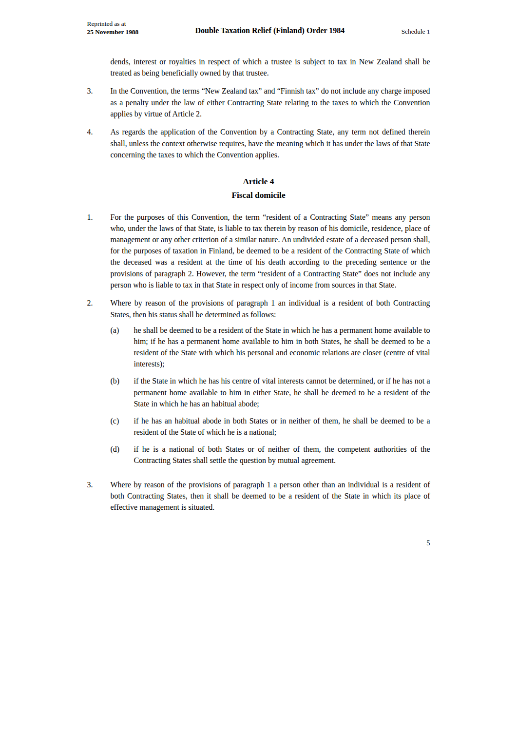Reprinted as at
25 November 1988
Double Taxation Relief (Finland) Order 1984
Schedule 1
dends, interest or royalties in respect of which a trustee is subject to tax in New Zealand shall be treated as being beneficially owned by that trustee.
3. In the Convention, the terms “New Zealand tax” and “Finnish tax” do not include any charge imposed as a penalty under the law of either Contracting State relating to the taxes to which the Convention applies by virtue of Article 2.
4. As regards the application of the Convention by a Contracting State, any term not defined therein shall, unless the context otherwise requires, have the meaning which it has under the laws of that State concerning the taxes to which the Convention applies.
Article 4
Fiscal domicile
1. For the purposes of this Convention, the term “resident of a Contracting State” means any person who, under the laws of that State, is liable to tax therein by reason of his domicile, residence, place of management or any other criterion of a similar nature. An undivided estate of a deceased person shall, for the purposes of taxation in Finland, be deemed to be a resident of the Contracting State of which the deceased was a resident at the time of his death according to the preceding sentence or the provisions of paragraph 2. However, the term “resident of a Contracting State” does not include any person who is liable to tax in that State in respect only of income from sources in that State.
2. Where by reason of the provisions of paragraph 1 an individual is a resident of both Contracting States, then his status shall be determined as follows:
(a) he shall be deemed to be a resident of the State in which he has a permanent home available to him; if he has a permanent home available to him in both States, he shall be deemed to be a resident of the State with which his personal and economic relations are closer (centre of vital interests);
(b) if the State in which he has his centre of vital interests cannot be determined, or if he has not a permanent home available to him in either State, he shall be deemed to be a resident of the State in which he has an habitual abode;
(c) if he has an habitual abode in both States or in neither of them, he shall be deemed to be a resident of the State of which he is a national;
(d) if he is a national of both States or of neither of them, the competent authorities of the Contracting States shall settle the question by mutual agreement.
3. Where by reason of the provisions of paragraph 1 a person other than an individual is a resident of both Contracting States, then it shall be deemed to be a resident of the State in which its place of effective management is situated.
5